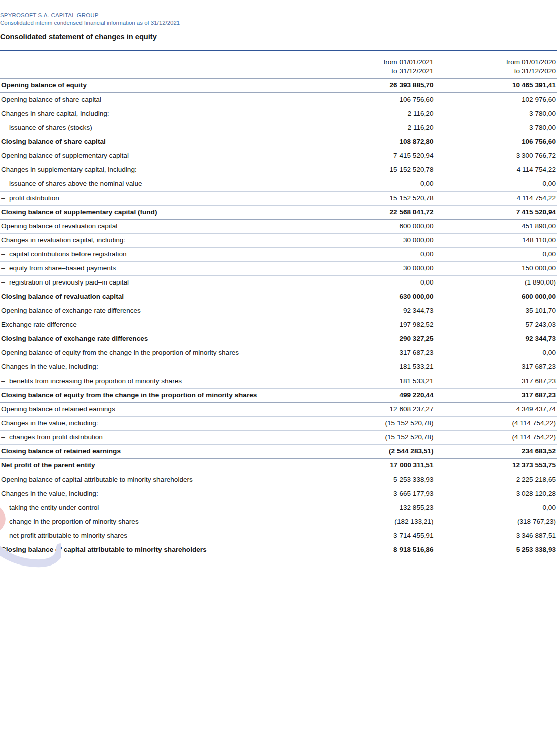SPYROSOFT S.A. CAPITAL GROUP
Consolidated interim condensed financial information as of 31/12/2021
Consolidated statement of changes in equity
| | from 01/01/2021 to 31/12/2021 | from 01/01/2020 to 31/12/2020 |
| --- | --- | --- |
| Opening balance of equity | 26 393 885,70 | 10 465 391,41 |
| Opening balance of share capital | 106 756,60 | 102 976,60 |
| Changes in share capital, including: | 2 116,20 | 3 780,00 |
| – issuance of shares (stocks) | 2 116,20 | 3 780,00 |
| Closing balance of share capital | 108 872,80 | 106 756,60 |
| Opening balance of supplementary capital | 7 415 520,94 | 3 300 766,72 |
| Changes in supplementary capital, including: | 15 152 520,78 | 4 114 754,22 |
| – issuance of shares above the nominal value | 0,00 | 0,00 |
| – profit distribution | 15 152 520,78 | 4 114 754,22 |
| Closing balance of supplementary capital (fund) | 22 568 041,72 | 7 415 520,94 |
| Opening balance of revaluation capital | 600 000,00 | 451 890,00 |
| Changes in revaluation capital, including: | 30 000,00 | 148 110,00 |
| – capital contributions before registration | 0,00 | 0,00 |
| – equity from share–based payments | 30 000,00 | 150 000,00 |
| – registration of previously paid–in capital | 0,00 | (1 890,00) |
| Closing balance of revaluation capital | 630 000,00 | 600 000,00 |
| Opening balance of exchange rate differences | 92 344,73 | 35 101,70 |
| Exchange rate difference | 197 982,52 | 57 243,03 |
| Closing balance of exchange rate differences | 290 327,25 | 92 344,73 |
| Opening balance of equity from the change in the proportion of minority shares | 317 687,23 | 0,00 |
| Changes in the value, including: | 181 533,21 | 317 687,23 |
| – benefits from increasing the proportion of minority shares | 181 533,21 | 317 687,23 |
| Closing balance of equity from the change in the proportion of minority shares | 499 220,44 | 317 687,23 |
| Opening balance of retained earnings | 12 608 237,27 | 4 349 437,74 |
| Changes in the value, including: | (15 152 520,78) | (4 114 754,22) |
| – changes from profit distribution | (15 152 520,78) | (4 114 754,22) |
| Closing balance of retained earnings | (2 544 283,51) | 234 683,52 |
| Net profit of the parent entity | 17 000 311,51 | 12 373 553,75 |
| Opening balance of capital attributable to minority shareholders | 5 253 338,93 | 2 225 218,65 |
| Changes in the value, including: | 3 665 177,93 | 3 028 120,28 |
| – taking the entity under control | 132 855,23 | 0,00 |
| – change in the proportion of minority shares | (182 133,21) | (318 767,23) |
| – net profit attributable to minority shares | 3 714 455,91 | 3 346 887,51 |
| Closing balance of capital attributable to minority shareholders | 8 918 516,86 | 5 253 338,93 |
| Page 11